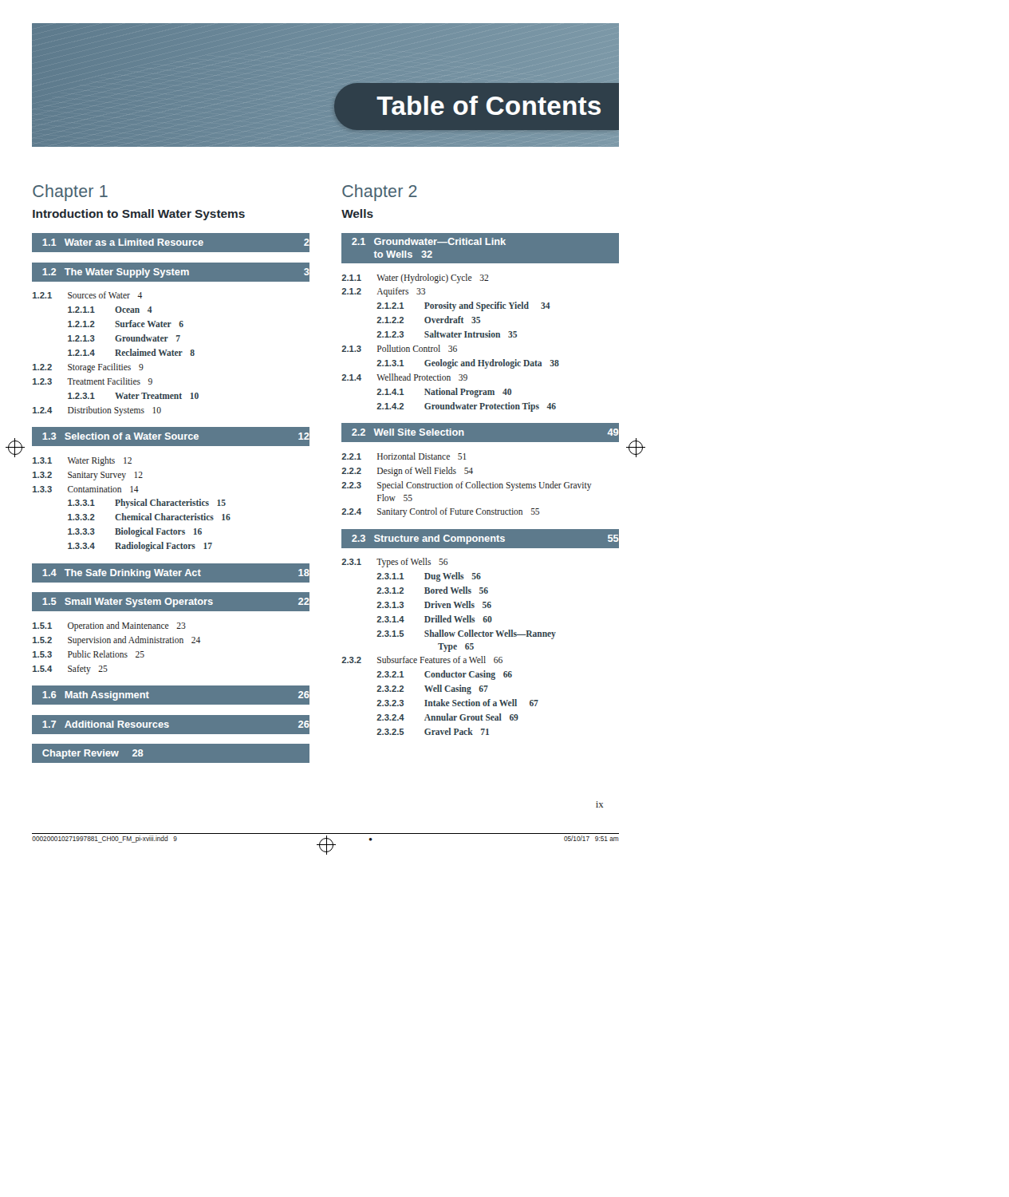Table of Contents
Chapter 1
Introduction to Small Water Systems
1.1 Water as a Limited Resource 2
1.2 The Water Supply System 3
1.2.1 Sources of Water4
1.2.1.1 Ocean4
1.2.1.2 Surface Water6
1.2.1.3 Groundwater7
1.2.1.4 Reclaimed Water8
1.2.2 Storage Facilities9
1.2.3 Treatment Facilities9
1.2.3.1 Water Treatment10
1.2.4 Distribution Systems10
1.3 Selection of a Water Source 12
1.3.1 Water Rights12
1.3.2 Sanitary Survey12
1.3.3 Contamination14
1.3.3.1 Physical Characteristics15
1.3.3.2 Chemical Characteristics16
1.3.3.3 Biological Factors16
1.3.3.4 Radiological Factors17
1.4 The Safe Drinking Water Act 18
1.5 Small Water System Operators 22
1.5.1 Operation and Maintenance23
1.5.2 Supervision and Administration24
1.5.3 Public Relations25
1.5.4 Safety25
1.6 Math Assignment 26
1.7 Additional Resources 26
Chapter Review 28
Chapter 2
Wells
2.1 Groundwater—Critical Link
to Wells 32
2.1.1 Water (Hydrologic) Cycle32
2.1.2 Aquifers33
2.1.2.1 Porosity and Specific Yield 34
2.1.2.2 Overdraft35
2.1.2.3 Saltwater Intrusion35
2.1.3 Pollution Control36
2.1.3.1 Geologic and Hydrologic Data38
2.1.4 Wellhead Protection39
2.1.4.1 National Program40
2.1.4.2 Groundwater Protection Tips46
2.2 Well Site Selection 49
2.2.1 Horizontal Distance51
2.2.2 Design of Well Fields54
2.2.3 Special Construction of Collection Systems Under Gravity Flow55
2.2.4 Sanitary Control of Future Construction55
2.3 Structure and Components 55
2.3.1 Types of Wells56
2.3.1.1 Dug Wells56
2.3.1.2 Bored Wells56
2.3.1.3 Driven Wells56
2.3.1.4 Drilled Wells60
2.3.1.5 Shallow Collector Wells—Ranney
Type65
2.3.2 Subsurface Features of a Well66
2.3.2.1 Conductor Casing66
2.3.2.2 Well Casing67
2.3.2.3 Intake Section of a Well 67
2.3.2.4 Annular Grout Seal69
2.3.2.5 Gravel Pack71
ix
000200010271997881_CH00_FM_pi-xviii.indd 9 ● 05/10/17 9:51 am